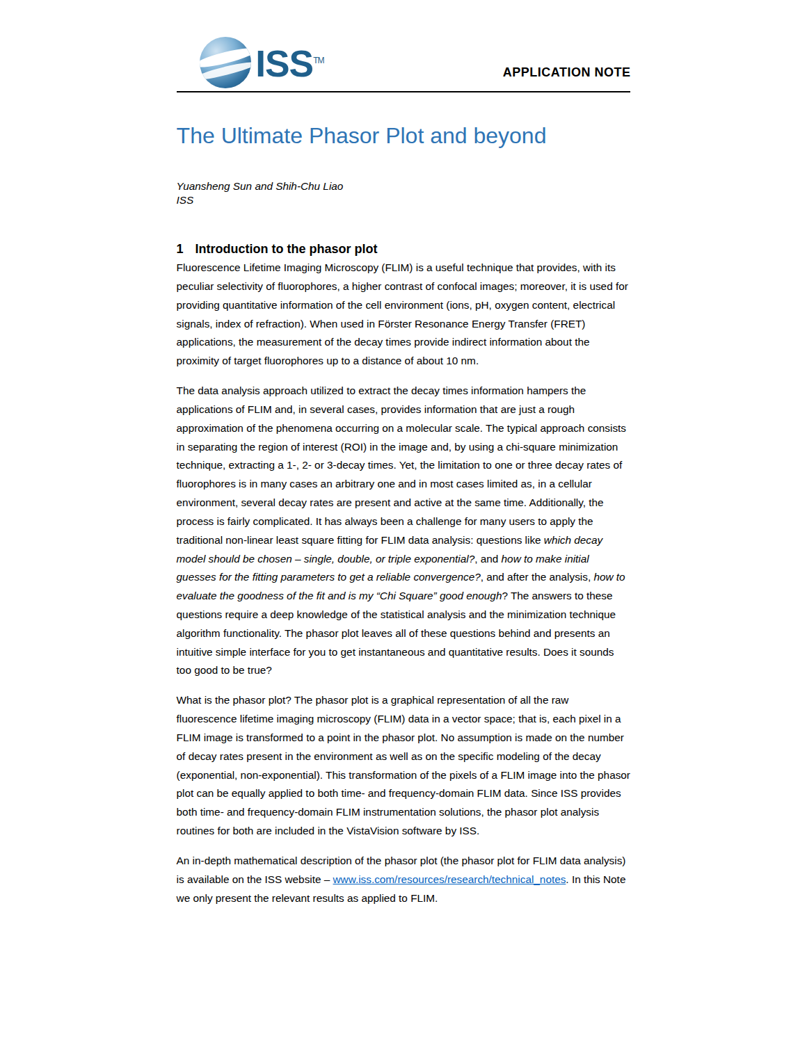ISSTM
APPLICATION NOTE
The Ultimate Phasor Plot and beyond
Yuansheng Sun and Shih-Chu Liao
ISS
1 Introduction to the phasor plot
Fluorescence Lifetime Imaging Microscopy (FLIM) is a useful technique that provides, with its peculiar selectivity of fluorophores, a higher contrast of confocal images; moreover, it is used for providing quantitative information of the cell environment (ions, pH, oxygen content, electrical signals, index of refraction). When used in Förster Resonance Energy Transfer (FRET) applications, the measurement of the decay times provide indirect information about the proximity of target fluorophores up to a distance of about 10 nm.
The data analysis approach utilized to extract the decay times information hampers the applications of FLIM and, in several cases, provides information that are just a rough approximation of the phenomena occurring on a molecular scale. The typical approach consists in separating the region of interest (ROI) in the image and, by using a chi-square minimization technique, extracting a 1-, 2- or 3-decay times. Yet, the limitation to one or three decay rates of fluorophores is in many cases an arbitrary one and in most cases limited as, in a cellular environment, several decay rates are present and active at the same time. Additionally, the process is fairly complicated. It has always been a challenge for many users to apply the traditional non-linear least square fitting for FLIM data analysis: questions like which decay model should be chosen – single, double, or triple exponential?, and how to make initial guesses for the fitting parameters to get a reliable convergence?, and after the analysis, how to evaluate the goodness of the fit and is my “Chi Square” good enough? The answers to these questions require a deep knowledge of the statistical analysis and the minimization technique algorithm functionality. The phasor plot leaves all of these questions behind and presents an intuitive simple interface for you to get instantaneous and quantitative results. Does it sounds too good to be true?
What is the phasor plot? The phasor plot is a graphical representation of all the raw fluorescence lifetime imaging microscopy (FLIM) data in a vector space; that is, each pixel in a FLIM image is transformed to a point in the phasor plot. No assumption is made on the number of decay rates present in the environment as well as on the specific modeling of the decay (exponential, non-exponential). This transformation of the pixels of a FLIM image into the phasor plot can be equally applied to both time- and frequency-domain FLIM data. Since ISS provides both time- and frequency-domain FLIM instrumentation solutions, the phasor plot analysis routines for both are included in the VistaVision software by ISS.
An in-depth mathematical description of the phasor plot (the phasor plot for FLIM data analysis) is available on the ISS website – www.iss.com/resources/research/technical_notes. In this Note we only present the relevant results as applied to FLIM.